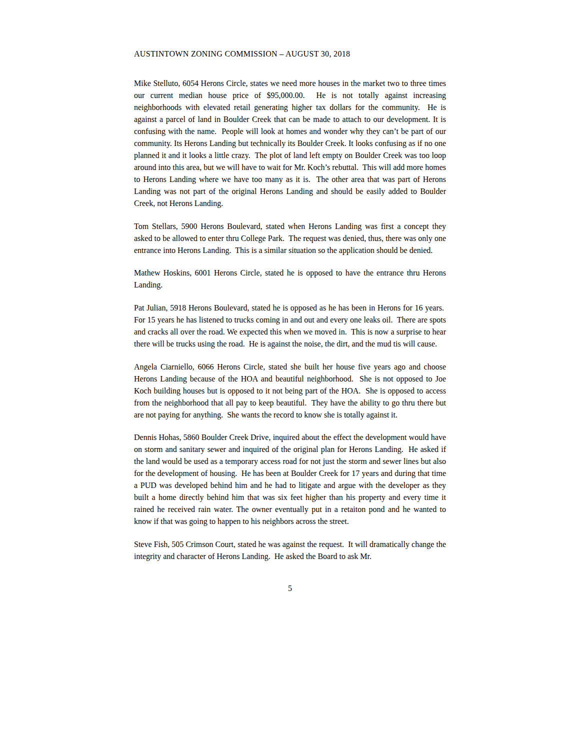AUSTINTOWN ZONING COMMISSION – AUGUST 30, 2018
Mike Stelluto, 6054 Herons Circle, states we need more houses in the market two to three times our current median house price of $95,000.00. He is not totally against increasing neighborhoods with elevated retail generating higher tax dollars for the community. He is against a parcel of land in Boulder Creek that can be made to attach to our development. It is confusing with the name. People will look at homes and wonder why they can’t be part of our community. Its Herons Landing but technically its Boulder Creek. It looks confusing as if no one planned it and it looks a little crazy. The plot of land left empty on Boulder Creek was too loop around into this area, but we will have to wait for Mr. Koch’s rebuttal. This will add more homes to Herons Landing where we have too many as it is. The other area that was part of Herons Landing was not part of the original Herons Landing and should be easily added to Boulder Creek, not Herons Landing.
Tom Stellars, 5900 Herons Boulevard, stated when Herons Landing was first a concept they asked to be allowed to enter thru College Park. The request was denied, thus, there was only one entrance into Herons Landing. This is a similar situation so the application should be denied.
Mathew Hoskins, 6001 Herons Circle, stated he is opposed to have the entrance thru Herons Landing.
Pat Julian, 5918 Herons Boulevard, stated he is opposed as he has been in Herons for 16 years. For 15 years he has listened to trucks coming in and out and every one leaks oil. There are spots and cracks all over the road. We expected this when we moved in. This is now a surprise to hear there will be trucks using the road. He is against the noise, the dirt, and the mud tis will cause.
Angela Ciarniello, 6066 Herons Circle, stated she built her house five years ago and choose Herons Landing because of the HOA and beautiful neighborhood. She is not opposed to Joe Koch building houses but is opposed to it not being part of the HOA. She is opposed to access from the neighborhood that all pay to keep beautiful. They have the ability to go thru there but are not paying for anything. She wants the record to know she is totally against it.
Dennis Hohas, 5860 Boulder Creek Drive, inquired about the effect the development would have on storm and sanitary sewer and inquired of the original plan for Herons Landing. He asked if the land would be used as a temporary access road for not just the storm and sewer lines but also for the development of housing. He has been at Boulder Creek for 17 years and during that time a PUD was developed behind him and he had to litigate and argue with the developer as they built a home directly behind him that was six feet higher than his property and every time it rained he received rain water. The owner eventually put in a retaiton pond and he wanted to know if that was going to happen to his neighbors across the street.
Steve Fish, 505 Crimson Court, stated he was against the request. It will dramatically change the integrity and character of Herons Landing. He asked the Board to ask Mr.
5